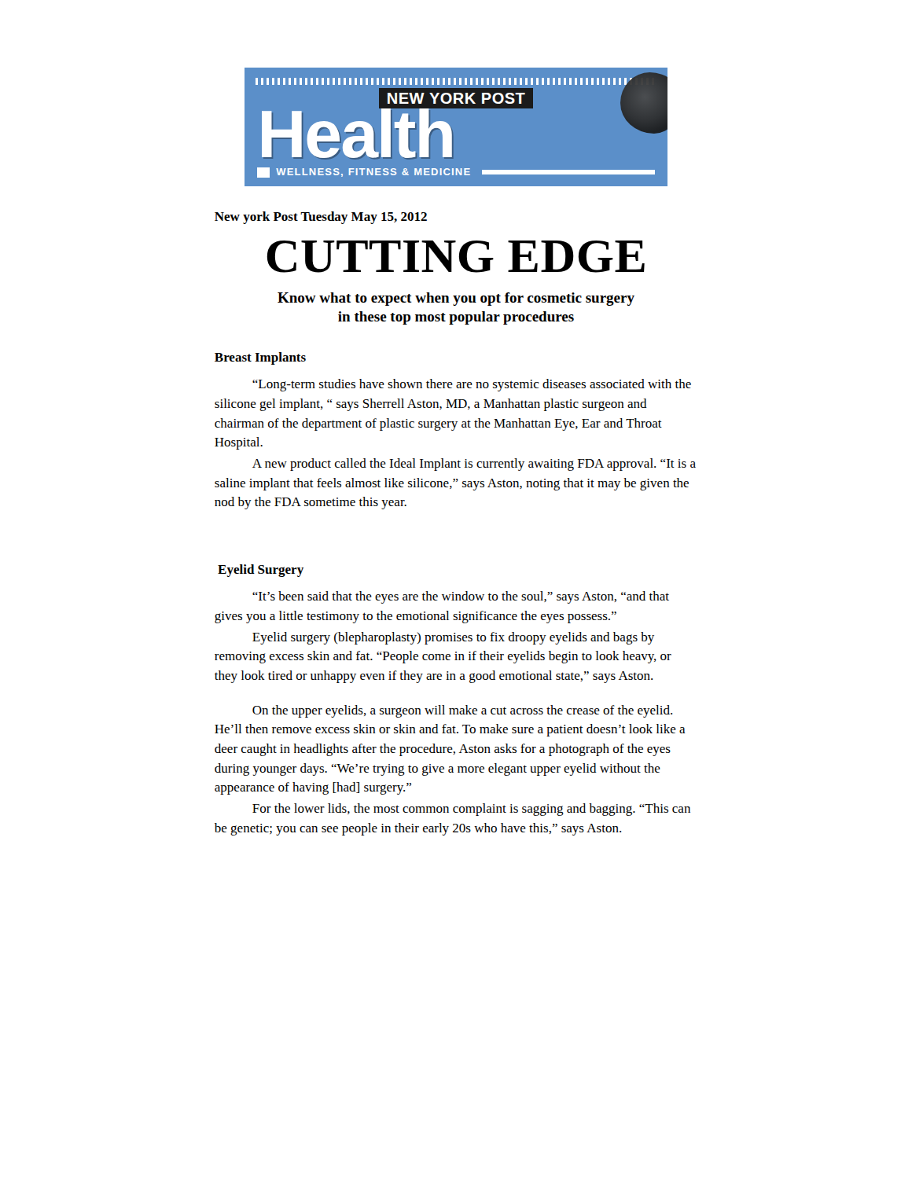New York Post
Health
WELLNESS, FITNESS & MEDICINE
New york Post Tuesday May 15, 2012
CUTTING EDGE
Know what to expect when you opt for cosmetic surgery
in these top most popular procedures
Breast Implants
“Long-term studies have shown there are no systemic diseases associated with the silicone gel implant, “ says Sherrell Aston, MD, a Manhattan plastic surgeon and chairman of the department of plastic surgery at the Manhattan Eye, Ear and Throat Hospital.
A new product called the Ideal Implant is currently awaiting FDA approval. “It is a saline implant that feels almost like silicone,” says Aston, noting that it may be given the nod by the FDA sometime this year.
Eyelid Surgery
“It’s been said that the eyes are the window to the soul,” says Aston, “and that gives you a little testimony to the emotional significance the eyes possess.”
Eyelid surgery (blepharoplasty) promises to fix droopy eyelids and bags by removing excess skin and fat. “People come in if their eyelids begin to look heavy, or they look tired or unhappy even if they are in a good emotional state,” says Aston.
On the upper eyelids, a surgeon will make a cut across the crease of the eyelid. He’ll then remove excess skin or skin and fat. To make sure a patient doesn’t look like a deer caught in headlights after the procedure, Aston asks for a photograph of the eyes during younger days. “We’re trying to give a more elegant upper eyelid without the appearance of having [had] surgery.”
For the lower lids, the most common complaint is sagging and bagging. “This can be genetic; you can see people in their early 20s who have this,” says Aston.